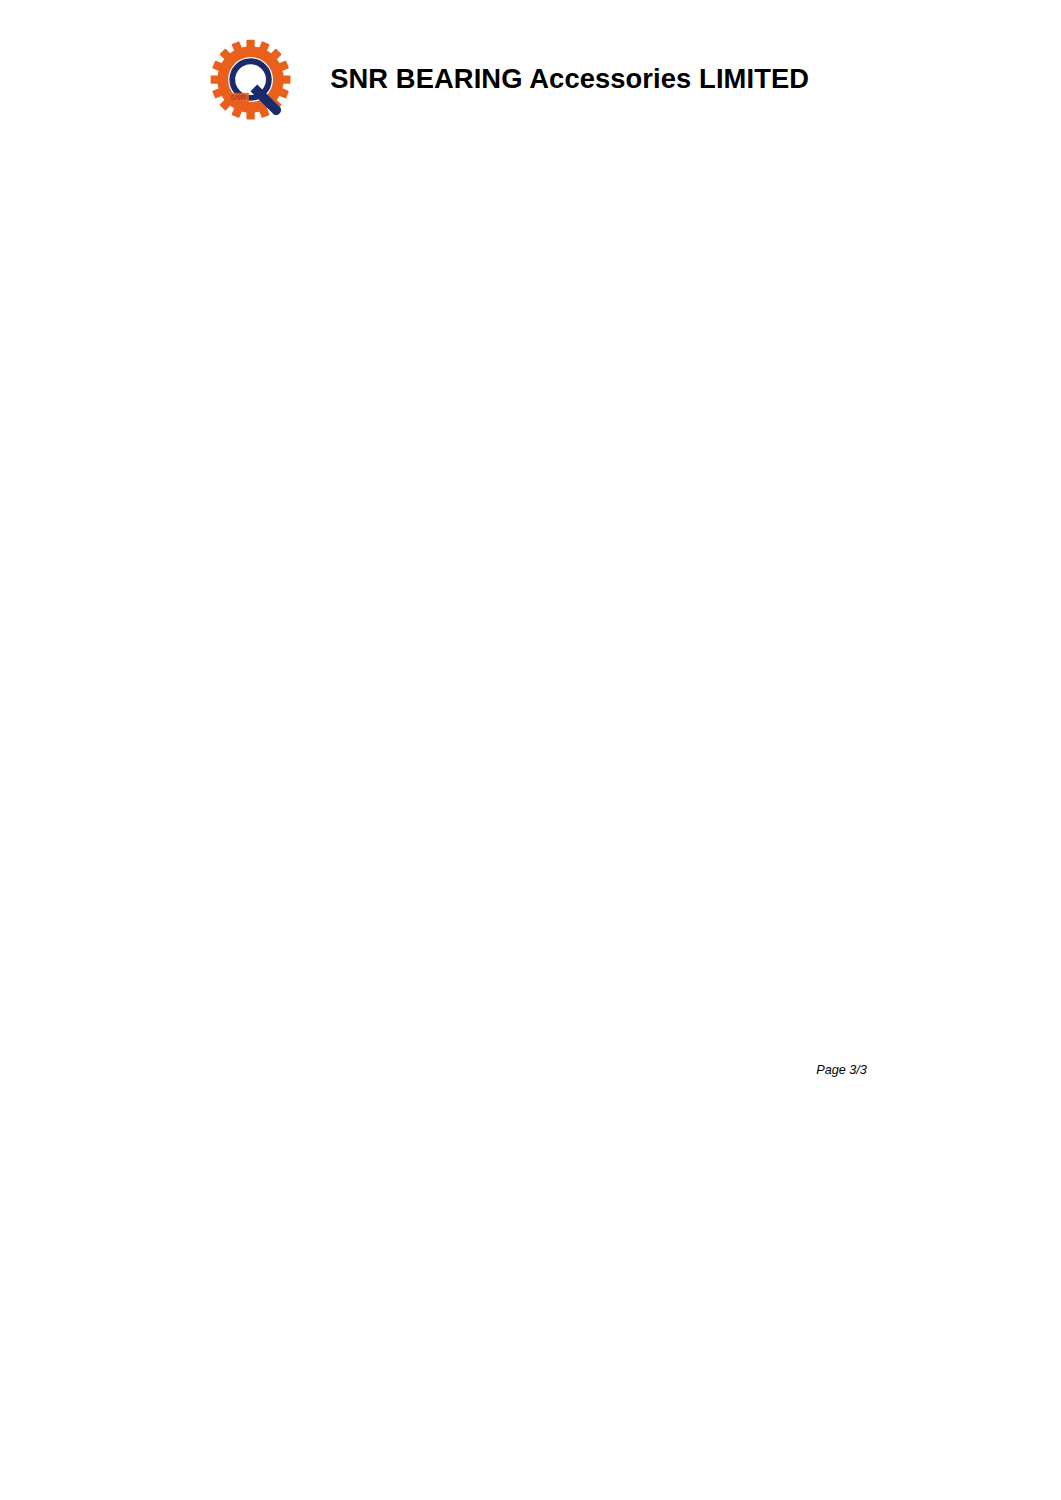SNR
SNR BEARING Accessories LIMITED
Page 3/3